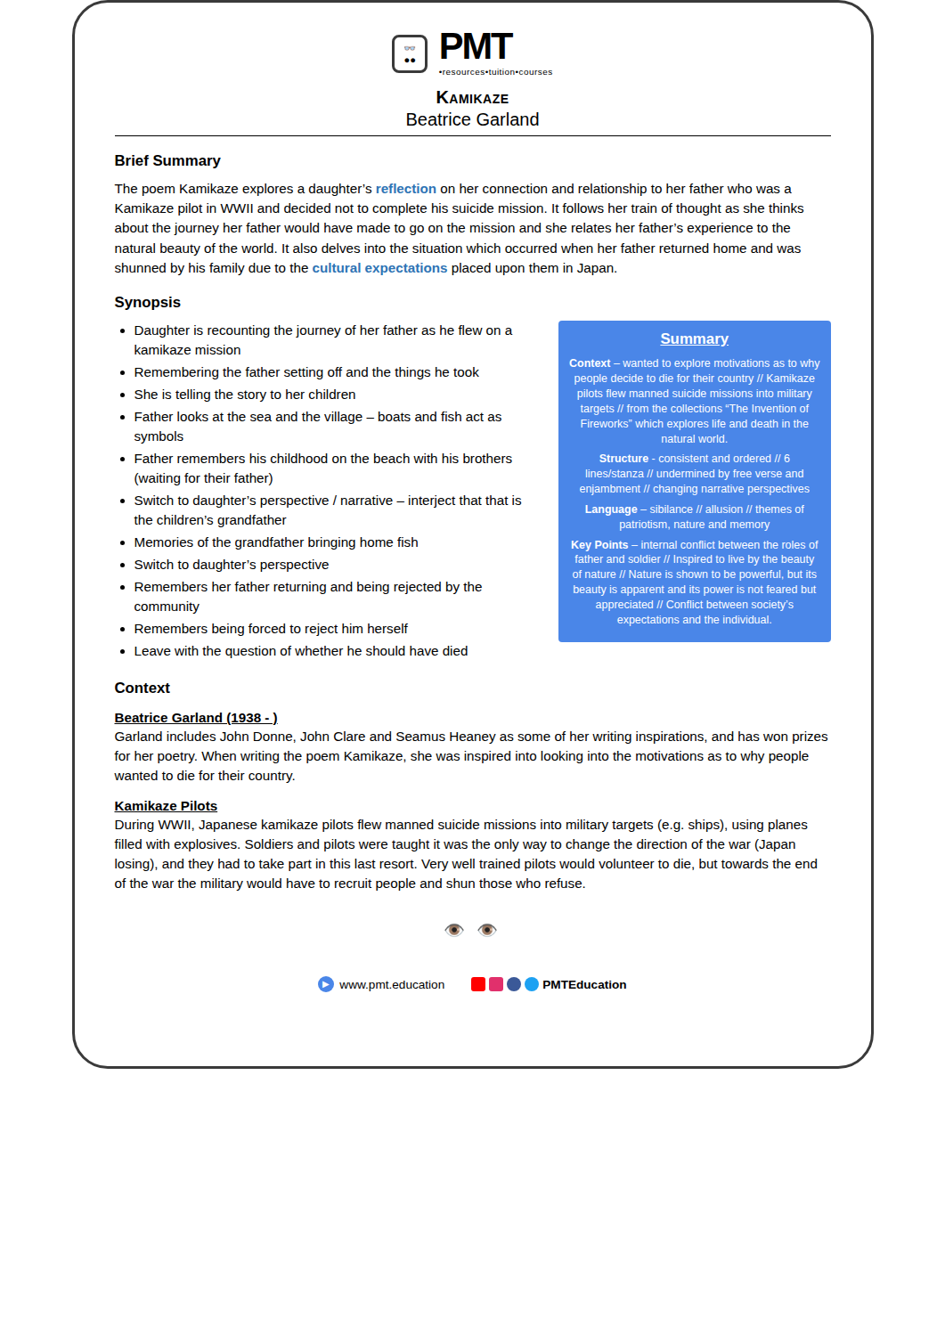👓
●● PMT
•resources•tuition•courses
Kamikaze
Beatrice Garland
Brief Summary
The poem Kamikaze explores a daughter’s reflection on her connection and relationship to her father who was a Kamikaze pilot in WWII and decided not to complete his suicide mission. It follows her train of thought as she thinks about the journey her father would have made to go on the mission and she relates her father’s experience to the natural beauty of the world. It also delves into the situation which occurred when her father returned home and was shunned by his family due to the cultural expectations placed upon them in Japan.
Synopsis
Daughter is recounting the journey of her father as he flew on a kamikaze mission
Remembering the father setting off and the things he took
She is telling the story to her children
Father looks at the sea and the village – boats and fish act as symbols
Father remembers his childhood on the beach with his brothers (waiting for their father)
Switch to daughter’s perspective / narrative – interject that that is the children’s grandfather
Memories of the grandfather bringing home fish
Switch to daughter’s perspective
Remembers her father returning and being rejected by the community
Remembers being forced to reject him herself
Leave with the question of whether he should have died
Summary
Context – wanted to explore motivations as to why people decide to die for their country // Kamikaze pilots flew manned suicide missions into military targets // from the collections “The Invention of Fireworks” which explores life and death in the natural world.
Structure - consistent and ordered // 6 lines/stanza // undermined by free verse and enjambment // changing narrative perspectives
Language – sibilance // allusion // themes of patriotism, nature and memory
Key Points – internal conflict between the roles of father and soldier // Inspired to live by the beauty of nature // Nature is shown to be powerful, but its beauty is apparent and its power is not feared but appreciated // Conflict between society’s expectations and the individual.
Context
Beatrice Garland (1938 - )
Garland includes John Donne, John Clare and Seamus Heaney as some of her writing inspirations, and has won prizes for her poetry. When writing the poem Kamikaze, she was inspired into looking into the motivations as to why people wanted to die for their country.
Kamikaze Pilots
During WWII, Japanese kamikaze pilots flew manned suicide missions into military targets (e.g. ships), using planes filled with explosives. Soldiers and pilots were taught it was the only way to change the direction of the war (Japan losing), and they had to take part in this last resort. Very well trained pilots would volunteer to die, but towards the end of the war the military would have to recruit people and shun those who refuse.
👁️ 👁️
▶ www.pmt.education
PMTEducation